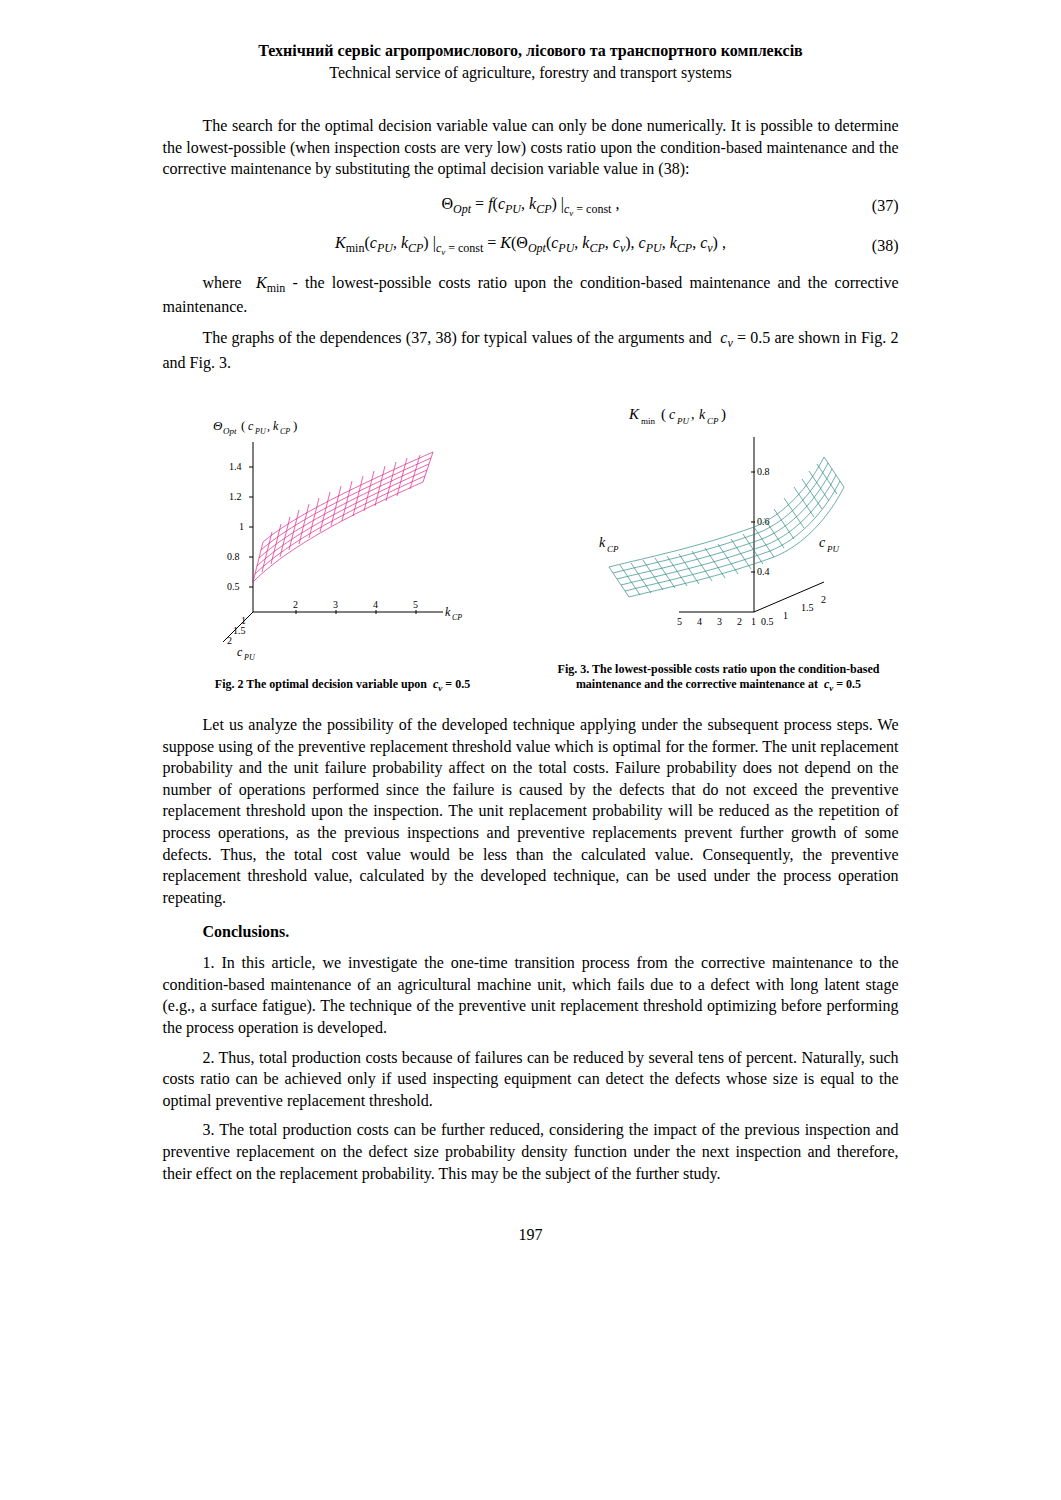Технічний сервіс агропромислового, лісового та транспортного комплексів
Technical service of agriculture, forestry and transport systems
The search for the optimal decision variable value can only be done numerically. It is possible to determine the lowest-possible (when inspection costs are very low) costs ratio upon the condition-based maintenance and the corrective maintenance by substituting the optimal decision variable value in (38):
ΘOpt = f(cPU, kCP) |cv = const , (37)
Kmin(cPU, kCP) |cv = const = K(ΘOpt(cPU, kCP, cv), cPU, kCP, cv) , (38)
where Kmin - the lowest-possible costs ratio upon the condition-based maintenance and the corrective maintenance.
The graphs of the dependences (37, 38) for typical values of the arguments and cv = 0.5 are shown in Fig. 2 and Fig. 3.
Θ Opt ( c PU , k CP ) 1.4 1.2 1 0.8 0.5 2 3 4 5 k CP 1 1.5 2 c PU
Fig. 2 The optimal decision variable upon cv = 0.5
K min ( c PU , k CP ) 0.8 0.6 0.4 k CP c PU 5 4 3 2 1 0.5 1 1.5 2
Fig. 3. The lowest-possible costs ratio upon the condition-based maintenance and the corrective maintenance at cv = 0.5
Let us analyze the possibility of the developed technique applying under the subsequent process steps. We suppose using of the preventive replacement threshold value which is optimal for the former. The unit replacement probability and the unit failure probability affect on the total costs. Failure probability does not depend on the number of operations performed since the failure is caused by the defects that do not exceed the preventive replacement threshold upon the inspection. The unit replacement probability will be reduced as the repetition of process operations, as the previous inspections and preventive replacements prevent further growth of some defects. Thus, the total cost value would be less than the calculated value. Consequently, the preventive replacement threshold value, calculated by the developed technique, can be used under the process operation repeating.
Conclusions.
1. In this article, we investigate the one-time transition process from the corrective maintenance to the condition-based maintenance of an agricultural machine unit, which fails due to a defect with long latent stage (e.g., a surface fatigue). The technique of the preventive unit replacement threshold optimizing before performing the process operation is developed.
2. Thus, total production costs because of failures can be reduced by several tens of percent. Naturally, such costs ratio can be achieved only if used inspecting equipment can detect the defects whose size is equal to the optimal preventive replacement threshold.
3. The total production costs can be further reduced, considering the impact of the previous inspection and preventive replacement on the defect size probability density function under the next inspection and therefore, their effect on the replacement probability. This may be the subject of the further study.
197